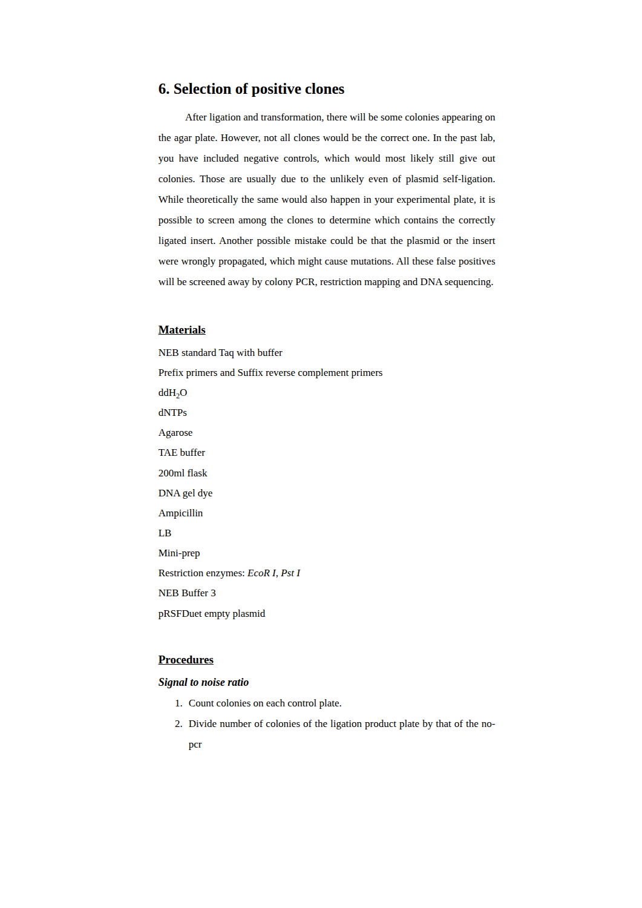6. Selection of positive clones
After ligation and transformation, there will be some colonies appearing on the agar plate. However, not all clones would be the correct one. In the past lab, you have included negative controls, which would most likely still give out colonies. Those are usually due to the unlikely even of plasmid self-ligation. While theoretically the same would also happen in your experimental plate, it is possible to screen among the clones to determine which contains the correctly ligated insert. Another possible mistake could be that the plasmid or the insert were wrongly propagated, which might cause mutations. All these false positives will be screened away by colony PCR, restriction mapping and DNA sequencing.
Materials
NEB standard Taq with buffer
Prefix primers and Suffix reverse complement primers
ddH2O
dNTPs
Agarose
TAE buffer
200ml flask
DNA gel dye
Ampicillin
LB
Mini-prep
Restriction enzymes: EcoR I, Pst I
NEB Buffer 3
pRSFDuet empty plasmid
Procedures
Signal to noise ratio
Count colonies on each control plate.
Divide number of colonies of the ligation product plate by that of the no-pcr